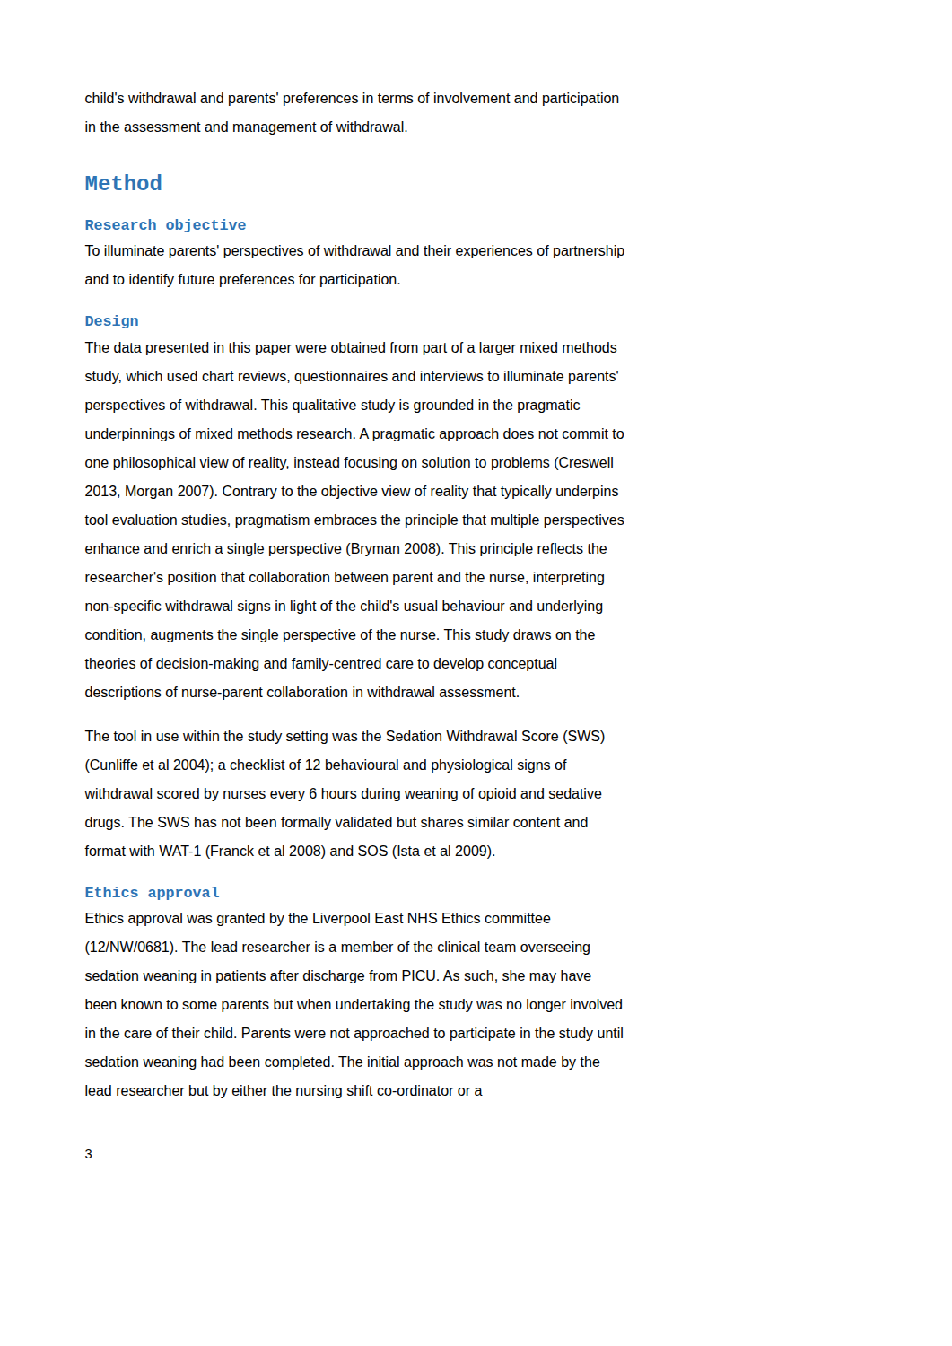child's withdrawal and parents' preferences in terms of involvement and participation in the assessment and management of withdrawal.
Method
Research objective
To illuminate parents' perspectives of withdrawal and their experiences of partnership and to identify future preferences for participation.
Design
The data presented in this paper were obtained from part of a larger mixed methods study, which used chart reviews, questionnaires and interviews to illuminate parents' perspectives of withdrawal. This qualitative study is grounded in the pragmatic underpinnings of mixed methods research. A pragmatic approach does not commit to one philosophical view of reality, instead focusing on solution to problems (Creswell 2013, Morgan 2007). Contrary to the objective view of reality that typically underpins tool evaluation studies, pragmatism embraces the principle that multiple perspectives enhance and enrich a single perspective (Bryman 2008). This principle reflects the researcher's position that collaboration between parent and the nurse, interpreting non-specific withdrawal signs in light of the child's usual behaviour and underlying condition, augments the single perspective of the nurse. This study draws on the theories of decision-making and family-centred care to develop conceptual descriptions of nurse-parent collaboration in withdrawal assessment.
The tool in use within the study setting was the Sedation Withdrawal Score (SWS) (Cunliffe et al 2004); a checklist of 12 behavioural and physiological signs of withdrawal scored by nurses every 6 hours during weaning of opioid and sedative drugs. The SWS has not been formally validated but shares similar content and format with WAT-1 (Franck et al 2008) and SOS (Ista et al 2009).
Ethics approval
Ethics approval was granted by the Liverpool East NHS Ethics committee (12/NW/0681). The lead researcher is a member of the clinical team overseeing sedation weaning in patients after discharge from PICU. As such, she may have been known to some parents but when undertaking the study was no longer involved in the care of their child. Parents were not approached to participate in the study until sedation weaning had been completed. The initial approach was not made by the lead researcher but by either the nursing shift co-ordinator or a
3